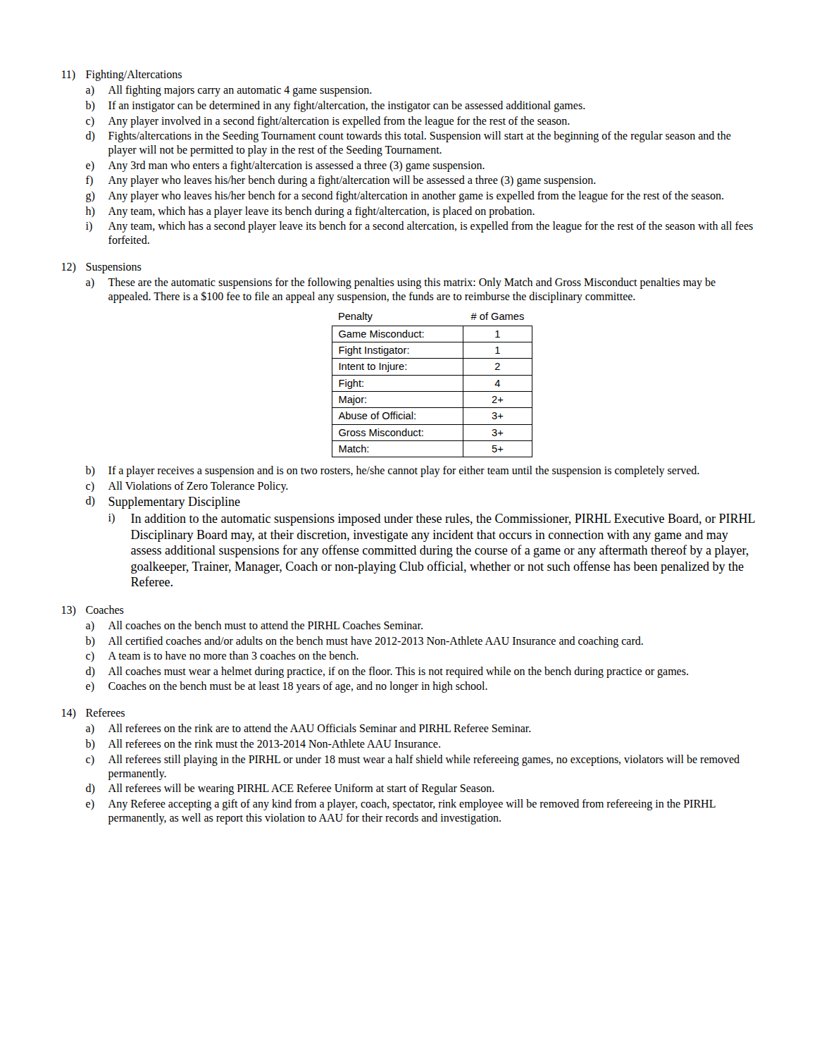11) Fighting/Altercations
a) All fighting majors carry an automatic 4 game suspension.
b) If an instigator can be determined in any fight/altercation, the instigator can be assessed additional games.
c) Any player involved in a second fight/altercation is expelled from the league for the rest of the season.
d) Fights/altercations in the Seeding Tournament count towards this total. Suspension will start at the beginning of the regular season and the player will not be permitted to play in the rest of the Seeding Tournament.
e) Any 3rd man who enters a fight/altercation is assessed a three (3) game suspension.
f) Any player who leaves his/her bench during a fight/altercation will be assessed a three (3) game suspension.
g) Any player who leaves his/her bench for a second fight/altercation in another game is expelled from the league for the rest of the season.
h) Any team, which has a player leave its bench during a fight/altercation, is placed on probation.
i) Any team, which has a second player leave its bench for a second altercation, is expelled from the league for the rest of the season with all fees forfeited.
12) Suspensions
a) These are the automatic suspensions for the following penalties using this matrix: Only Match and Gross Misconduct penalties may be appealed. There is a $100 fee to file an appeal any suspension, the funds are to reimburse the disciplinary committee.
| Penalty | # of Games |
| --- | --- |
| Game Misconduct: | 1 |
| Fight Instigator: | 1 |
| Intent to Injure: | 2 |
| Fight: | 4 |
| Major: | 2+ |
| Abuse of Official: | 3+ |
| Gross Misconduct: | 3+ |
| Match: | 5+ |
b) If a player receives a suspension and is on two rosters, he/she cannot play for either team until the suspension is completely served.
c) All Violations of Zero Tolerance Policy.
d) Supplementary Discipline
i) In addition to the automatic suspensions imposed under these rules, the Commissioner, PIRHL Executive Board, or PIRHL Disciplinary Board may, at their discretion, investigate any incident that occurs in connection with any game and may assess additional suspensions for any offense committed during the course of a game or any aftermath thereof by a player, goalkeeper, Trainer, Manager, Coach or non-playing Club official, whether or not such offense has been penalized by the Referee.
13) Coaches
a) All coaches on the bench must to attend the PIRHL Coaches Seminar.
b) All certified coaches and/or adults on the bench must have 2012-2013 Non-Athlete AAU Insurance and coaching card.
c) A team is to have no more than 3 coaches on the bench.
d) All coaches must wear a helmet during practice, if on the floor. This is not required while on the bench during practice or games.
e) Coaches on the bench must be at least 18 years of age, and no longer in high school.
14) Referees
a) All referees on the rink are to attend the AAU Officials Seminar and PIRHL Referee Seminar.
b) All referees on the rink must the 2013-2014 Non-Athlete AAU Insurance.
c) All referees still playing in the PIRHL or under 18 must wear a half shield while refereeing games, no exceptions, violators will be removed permanently.
d) All referees will be wearing PIRHL ACE Referee Uniform at start of Regular Season.
e) Any Referee accepting a gift of any kind from a player, coach, spectator, rink employee will be removed from refereeing in the PIRHL permanently, as well as report this violation to AAU for their records and investigation.